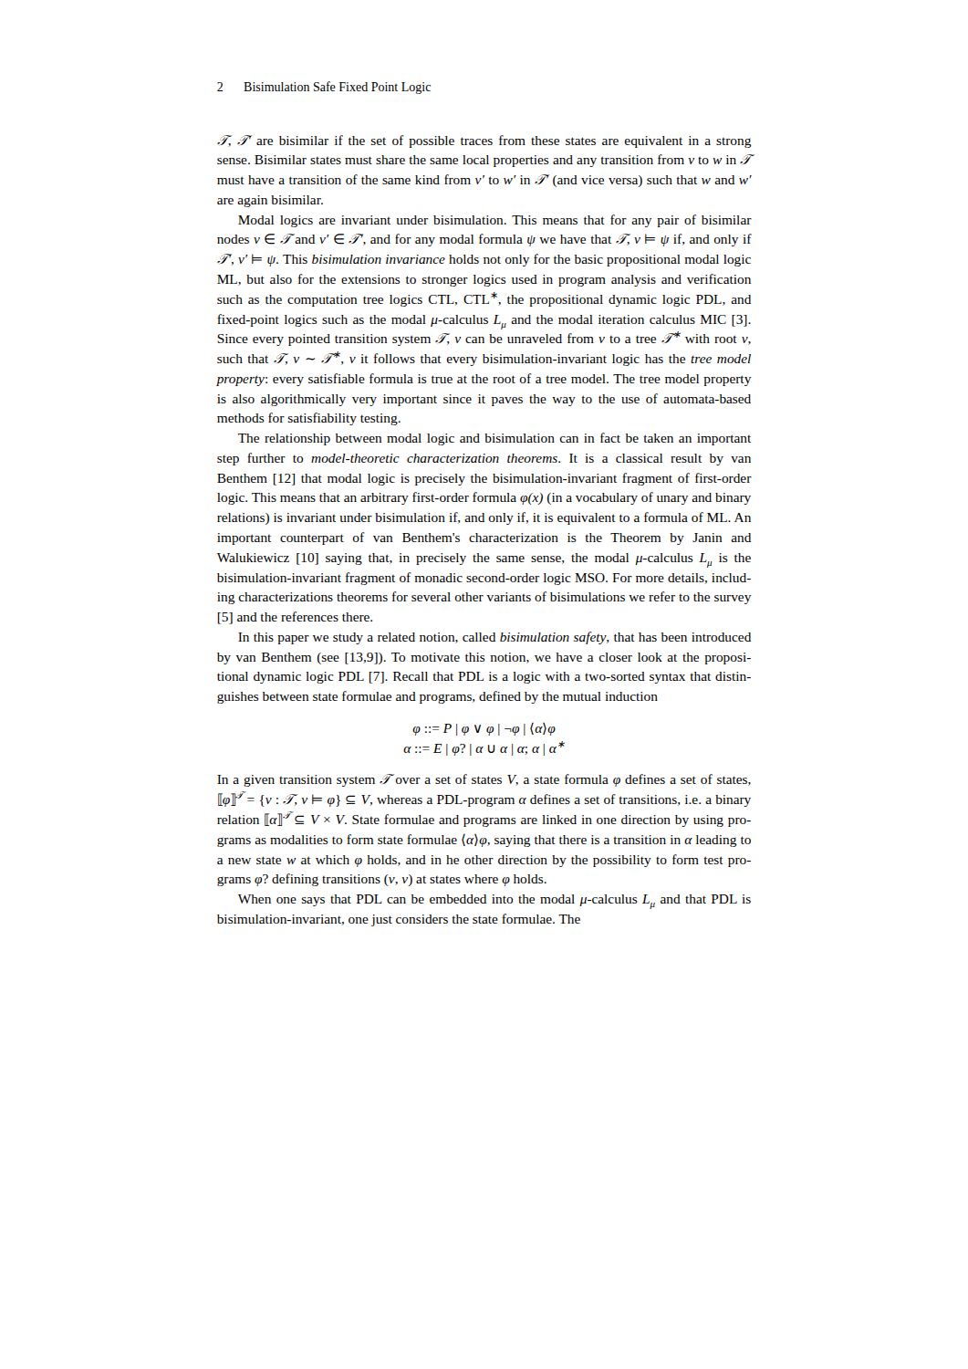2 Bisimulation Safe Fixed Point Logic
𝒯, 𝒯′ are bisimilar if the set of possible traces from these states are equivalent in a strong sense. Bisimilar states must share the same local properties and any transition from v to w in 𝒯 must have a transition of the same kind from v′ to w′ in 𝒯′ (and vice versa) such that w and w′ are again bisimilar.
Modal logics are invariant under bisimulation. This means that for any pair of bisimilar nodes v ∈ 𝒯 and v′ ∈ 𝒯′, and for any modal formula ψ we have that 𝒯, v ⊨ ψ if, and only if 𝒯′, v′ ⊨ ψ. This bisimulation invariance holds not only for the basic propositional modal logic ML, but also for the extensions to stronger logics used in program analysis and verification such as the computation tree logics CTL, CTL∗, the propositional dynamic logic PDL, and fixed-point logics such as the modal μ-calculus Lμ and the modal iteration calculus MIC [3]. Since every pointed transition system 𝒯, v can be unraveled from v to a tree 𝒯∗ with root v, such that 𝒯, v ∼ 𝒯∗, v it follows that every bisimulation-invariant logic has the tree model property: every satisfiable formula is true at the root of a tree model. The tree model property is also algorithmically very important since it paves the way to the use of automata-based methods for satisfiability testing.
The relationship between modal logic and bisimulation can in fact be taken an important step further to model-theoretic characterization theorems. It is a classical result by van Benthem [12] that modal logic is precisely the bisimulation-invariant fragment of first-order logic. This means that an arbitrary first-order formula φ(x) (in a vocabulary of unary and binary relations) is invariant under bisimulation if, and only if, it is equivalent to a formula of ML. An important counterpart of van Benthem's characterization is the Theorem by Janin and Walukiewicz [10] saying that, in precisely the same sense, the modal μ-calculus Lμ is the bisimulation-invariant fragment of monadic second-order logic MSO. For more details, including characterizations theorems for several other variants of bisimulations we refer to the survey [5] and the references there.
In this paper we study a related notion, called bisimulation safety, that has been introduced by van Benthem (see [13,9]). To motivate this notion, we have a closer look at the propositional dynamic logic PDL [7]. Recall that PDL is a logic with a two-sorted syntax that distinguishes between state formulae and programs, defined by the mutual induction
φ ::= P | φ ∨ φ | ¬φ | ⟨α⟩φ α ::= E | φ? | α ∪ α | α; α | α∗
In a given transition system 𝒯 over a set of states V, a state formula φ defines a set of states, ⟦φ⟧𝒯 = {v : 𝒯, v ⊨ φ} ⊆ V, whereas a PDL-program α defines a set of transitions, i.e. a binary relation ⟦α⟧𝒯 ⊆ V × V. State formulae and programs are linked in one direction by using programs as modalities to form state formulae ⟨α⟩φ, saying that there is a transition in α leading to a new state w at which φ holds, and in he other direction by the possibility to form test programs φ? defining transitions (v, v) at states where φ holds.
When one says that PDL can be embedded into the modal μ-calculus Lμ and that PDL is bisimulation-invariant, one just considers the state formulae. The